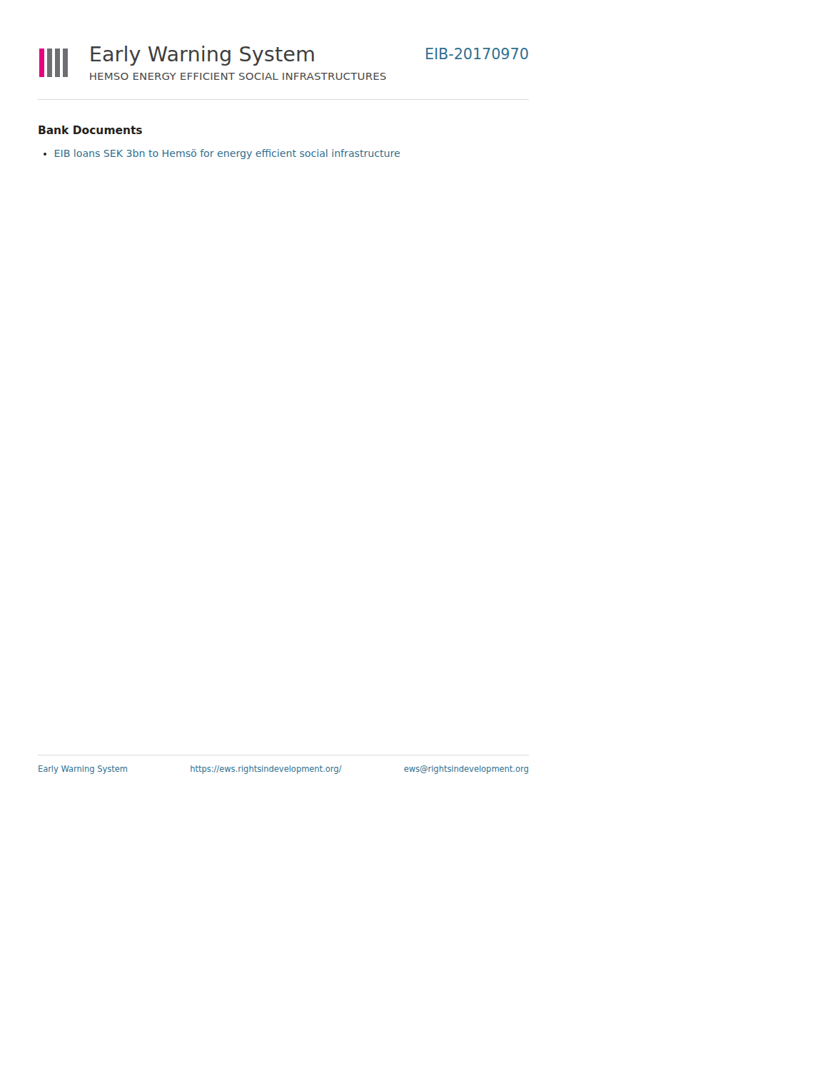Early Warning System
HEMSO ENERGY EFFICIENT SOCIAL INFRASTRUCTURES
EIB-20170970
Bank Documents
EIB loans SEK 3bn to Hemsö for energy efficient social infrastructure
Early Warning System
https://ews.rightsindevelopment.org/
ews@rightsindevelopment.org